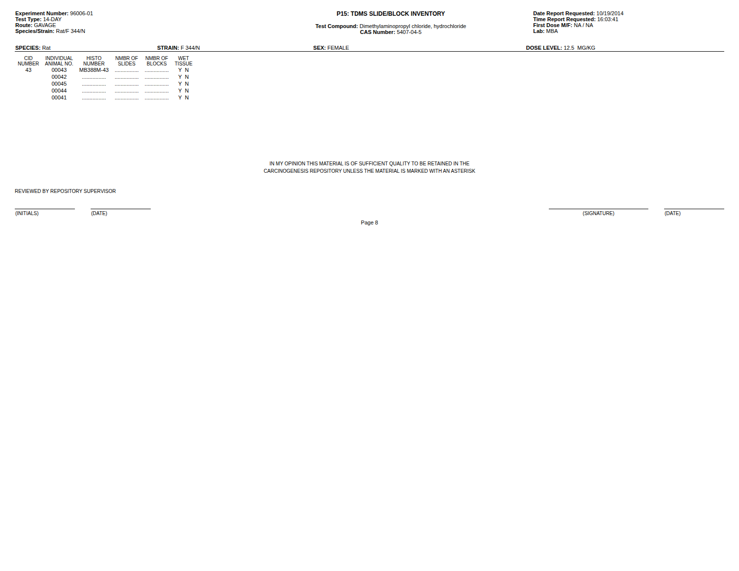| Experiment Number: 96006-01 Test Type: 14-DAY Route: GAVAGE Species/Strain: Rat/F 344/N | P15: TDMS SLIDE/BLOCK INVENTORY Test Compound: Dimethylaminopropyl chloride, hydrochloride CAS Number: 5407-04-5 | Date Report Requested: 10/19/2014 Time Report Requested: 16:03:41 First Dose M/F: NA / NA Lab: MBA |
| SPECIES: Rat | STRAIN: F 344/N | SEX: FEMALE | DOSE LEVEL: 12.5 MG/KG |
| CID NUMBER | INDIVIDUAL ANIMAL NO. | HISTO NUMBER | NMBR OF SLIDES | NMBR OF BLOCKS | WET TISSUE |
| --- | --- | --- | --- | --- | --- |
| 43 | 00043 | MB388M-43 | ................ | ................ | Y N |
| | 00042 | ................ | ................ | ................ | Y N |
| | 00045 | ................ | ................ | ................ | Y N |
| | 00044 | ................ | ................ | ................ | Y N |
| | 00041 | ................ | ................ | ................ | Y N |
IN MY OPINION THIS MATERIAL IS OF SUFFICIENT QUALITY TO BE RETAINED IN THE
CARCINOGENESIS REPOSITORY UNLESS THE MATERIAL IS MARKED WITH AN ASTERISK
REVIEWED BY REPOSITORY SUPERVISOR
| (INITIALS) | | (DATE) | | (SIGNATURE) | | (DATE) |
Page 8